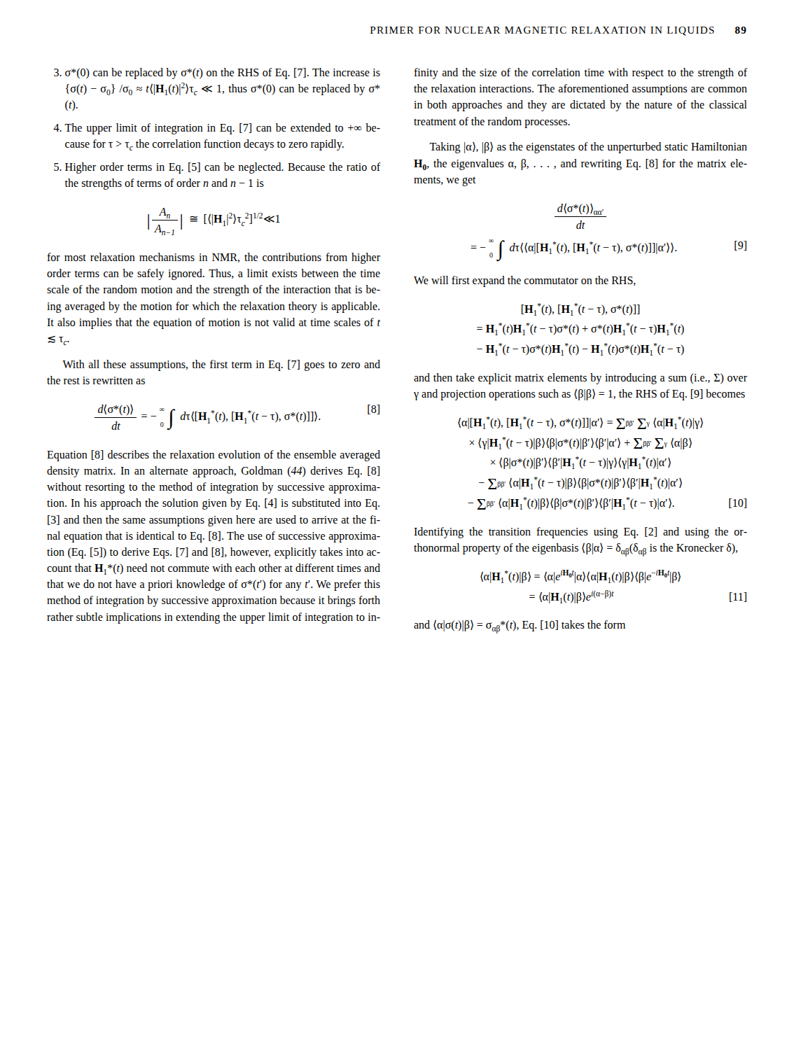PRIMER FOR NUCLEAR MAGNETIC RELAXATION IN LIQUIDS 89
σ*(0) can be replaced by σ*(t) on the RHS of Eq. [7]. The increase is {σ(t) − σ0} /σ0 ≈ t⟨|H1(t)|2⟩τc ≪ 1, thus σ*(0) can be replaced by σ*(t).
The upper limit of integration in Eq. [7] can be extended to +∞ because for τ > τc the correlation function decays to zero rapidly.
Higher order terms in Eq. [5] can be neglected. Because the ratio of the strengths of terms of order n and n − 1 is
|An An−1| ≅ [⟨|H1|2⟩τc2]1/2≪1
for most relaxation mechanisms in NMR, the contributions from higher order terms can be safely ignored. Thus, a limit exists between the time scale of the random motion and the strength of the interaction that is being averaged by the motion for which the relaxation theory is applicable. It also implies that the equation of motion is not valid at time scales of t ≲ τc.
With all these assumptions, the first term in Eq. [7] goes to zero and the rest is rewritten as
[8] d⟨σ*(t)⟩dt = − ∞
0∫ dτ⟨[H1*(t), [H1*(t − τ), σ*(t)]]⟩.
Equation [8] describes the relaxation evolution of the ensemble averaged density matrix. In an alternate approach, Goldman (44) derives Eq. [8] without resorting to the method of integration by successive approximation. In his approach the solution given by Eq. [4] is substituted into Eq. [3] and then the same assumptions given here are used to arrive at the final equation that is identical to Eq. [8]. The use of successive approximation (Eq. [5]) to derive Eqs. [7] and [8], however, explicitly takes into account that H1*(t) need not commute with each other at different times and that we do not have a priori knowledge of σ*(t′) for any t′. We prefer this method of integration by successive approximation because it brings forth rather subtle implications in extending the upper limit of integration to infinity and the size of the correlation time with respect to the strength of the relaxation interactions. The aforementioned assumptions are common in both approaches and they are dictated by the nature of the classical treatment of the random processes.
Taking |α⟩, |β⟩ as the eigenstates of the unperturbed static Hamiltonian H0, the eigenvalues α, β, . . . , and rewriting Eq. [8] for the matrix elements, we get
d⟨σ*(t)⟩αα′dt [9] = − ∞
0∫ dτ⟨⟨α|[H1*(t), [H1*(t − τ), σ*(t)]]|α′⟩⟩.
We will first expand the commutator on the RHS,
[H1*(t), [H1*(t − τ), σ*(t)]] = H1*(t)H1*(t − τ)σ*(t) + σ*(t)H1*(t − τ)H1*(t) − H1*(t − τ)σ*(t)H1*(t) − H1*(t)σ*(t)H1*(t − τ)
and then take explicit matrix elements by introducing a sum (i.e., Σ) over γ and projection operations such as ⟨β|β⟩ = 1, the RHS of Eq. [9] becomes
⟨α|[H1*(t), [H1*(t − τ), σ*(t)]]|α′⟩ = Σββ′ Σγ ⟨α|H1*(t)|γ⟩ × ⟨γ|H1*(t − τ)|β⟩⟨β|σ*(t)|β′⟩⟨β′|α′⟩ + Σββ′ Σγ ⟨α|β⟩ × ⟨β|σ*(t)|β′⟩⟨β′|H1*(t − τ)|γ⟩⟨γ|H1*(t)|α′⟩ − Σββ′ ⟨α|H1*(t − τ)|β⟩⟨β|σ*(t)|β′⟩⟨β′|H1*(t)|α′⟩ [10] − Σββ′ ⟨α|H1*(t)|β⟩⟨β|σ*(t)|β′⟩⟨β′|H1*(t − τ)|α′⟩.
Identifying the transition frequencies using Eq. [2] and using the orthonormal property of the eigenbasis ⟨β|α⟩ = δαβ(δαβ is the Kronecker δ),
⟨α|H1*(t)|β⟩ = ⟨α|eiH0t|α⟩⟨α|H1(t)|β⟩⟨β|e−iH0t|β⟩ [11] = ⟨α|H1(t)|β⟩ei(α−β)t
and ⟨α|σ(t)|β⟩ = σαβ*(t), Eq. [10] takes the form